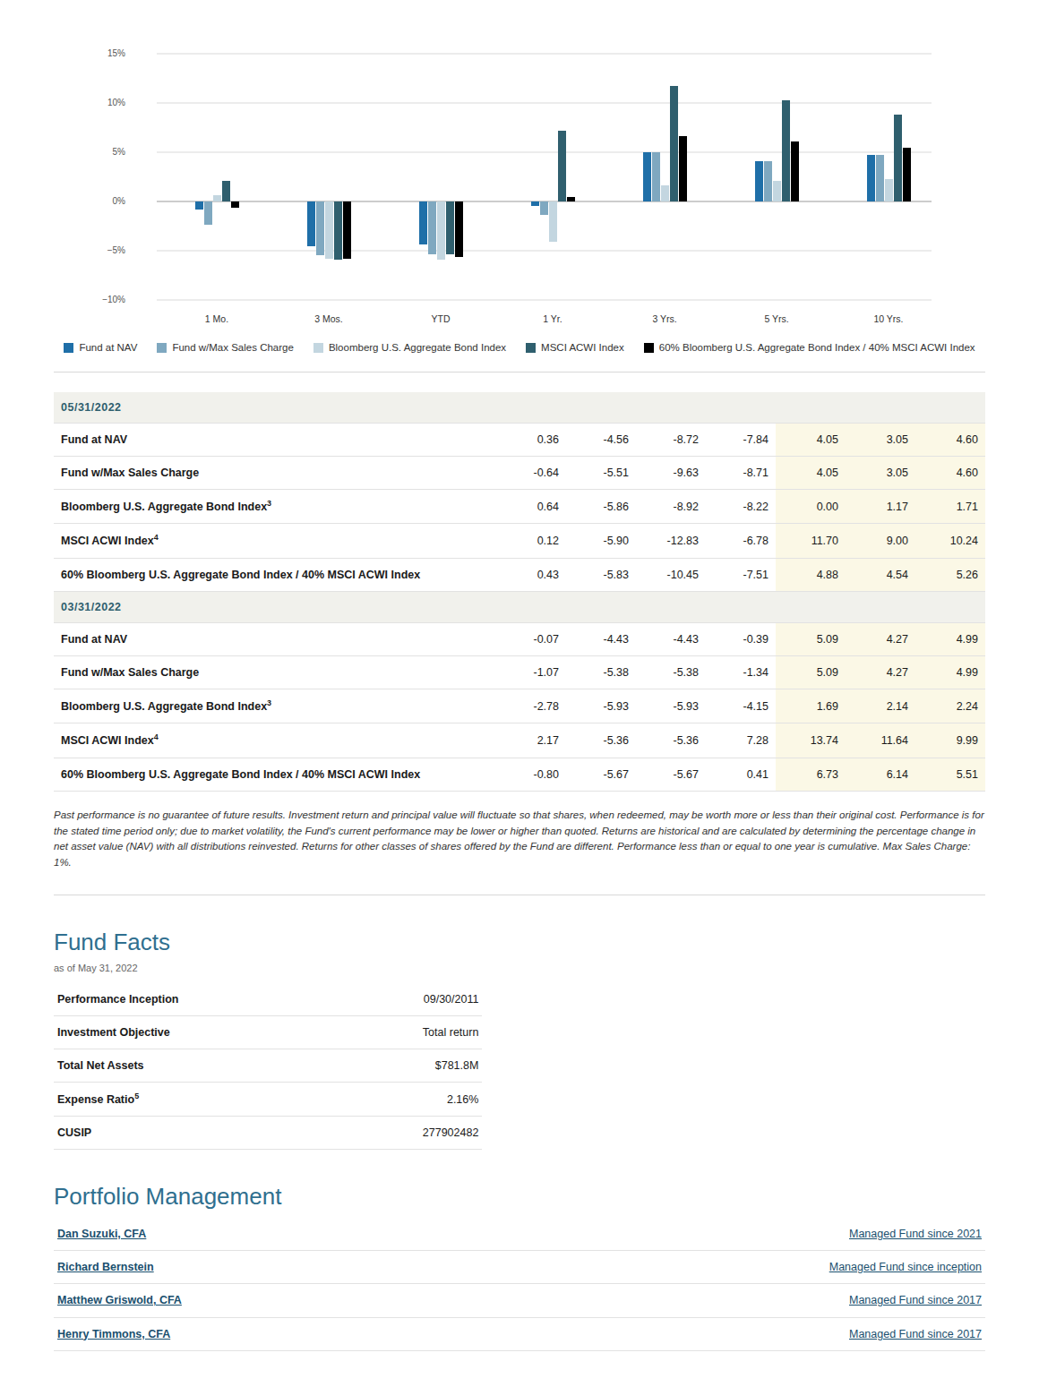15% 10% 5% 0% −5% −10% 1 Mo. 3 Mos. YTD 1 Yr. 3 Yrs. 5 Yrs. 10 Yrs.
Fund at NAV Fund w/Max Sales Charge Bloomberg U.S. Aggregate Bond Index MSCI ACWI Index 60% Bloomberg U.S. Aggregate Bond Index / 40% MSCI ACWI Index
| 05/31/2022 | | | | | | | |
| --- | --- | --- | --- | --- | --- | --- | --- |
| Fund at NAV | 0.36 | -4.56 | -8.72 | -7.84 | 4.05 | 3.05 | 4.60 |
| Fund w/Max Sales Charge | -0.64 | -5.51 | -9.63 | -8.71 | 4.05 | 3.05 | 4.60 |
| Bloomberg U.S. Aggregate Bond Index 3 | 0.64 | -5.86 | -8.92 | -8.22 | 0.00 | 1.17 | 1.71 |
| MSCI ACWI Index 4 | 0.12 | -5.90 | -12.83 | -6.78 | 11.70 | 9.00 | 10.24 |
| 60% Bloomberg U.S. Aggregate Bond Index / 40% MSCI ACWI Index | 0.43 | -5.83 | -10.45 | -7.51 | 4.88 | 4.54 | 5.26 |
| 03/31/2022 | | | | | | | |
| Fund at NAV | -0.07 | -4.43 | -4.43 | -0.39 | 5.09 | 4.27 | 4.99 |
| Fund w/Max Sales Charge | -1.07 | -5.38 | -5.38 | -1.34 | 5.09 | 4.27 | 4.99 |
| Bloomberg U.S. Aggregate Bond Index 3 | -2.78 | -5.93 | -5.93 | -4.15 | 1.69 | 2.14 | 2.24 |
| MSCI ACWI Index 4 | 2.17 | -5.36 | -5.36 | 7.28 | 13.74 | 11.64 | 9.99 |
| 60% Bloomberg U.S. Aggregate Bond Index / 40% MSCI ACWI Index | -0.80 | -5.67 | -5.67 | 0.41 | 6.73 | 6.14 | 5.51 |
Past performance is no guarantee of future results. Investment return and principal value will fluctuate so that shares, when redeemed, may be worth more or less than their original cost. Performance is for the stated time period only; due to market volatility, the Fund's current performance may be lower or higher than quoted. Returns are historical and are calculated by determining the percentage change in net asset value (NAV) with all distributions reinvested. Returns for other classes of shares offered by the Fund are different. Performance less than or equal to one year is cumulative. Max Sales Charge: 1%.
Fund Facts
as of May 31, 2022
| Performance Inception | 09/30/2011 |
| Investment Objective | Total return |
| Total Net Assets | $781.8M |
| Expense Ratio 5 | 2.16% |
| CUSIP | 277902482 |
Portfolio Management
| Dan Suzuki, CFA | Managed Fund since 2021 |
| Richard Bernstein | Managed Fund since inception |
| Matthew Griswold, CFA | Managed Fund since 2017 |
| Henry Timmons, CFA | Managed Fund since 2017 |